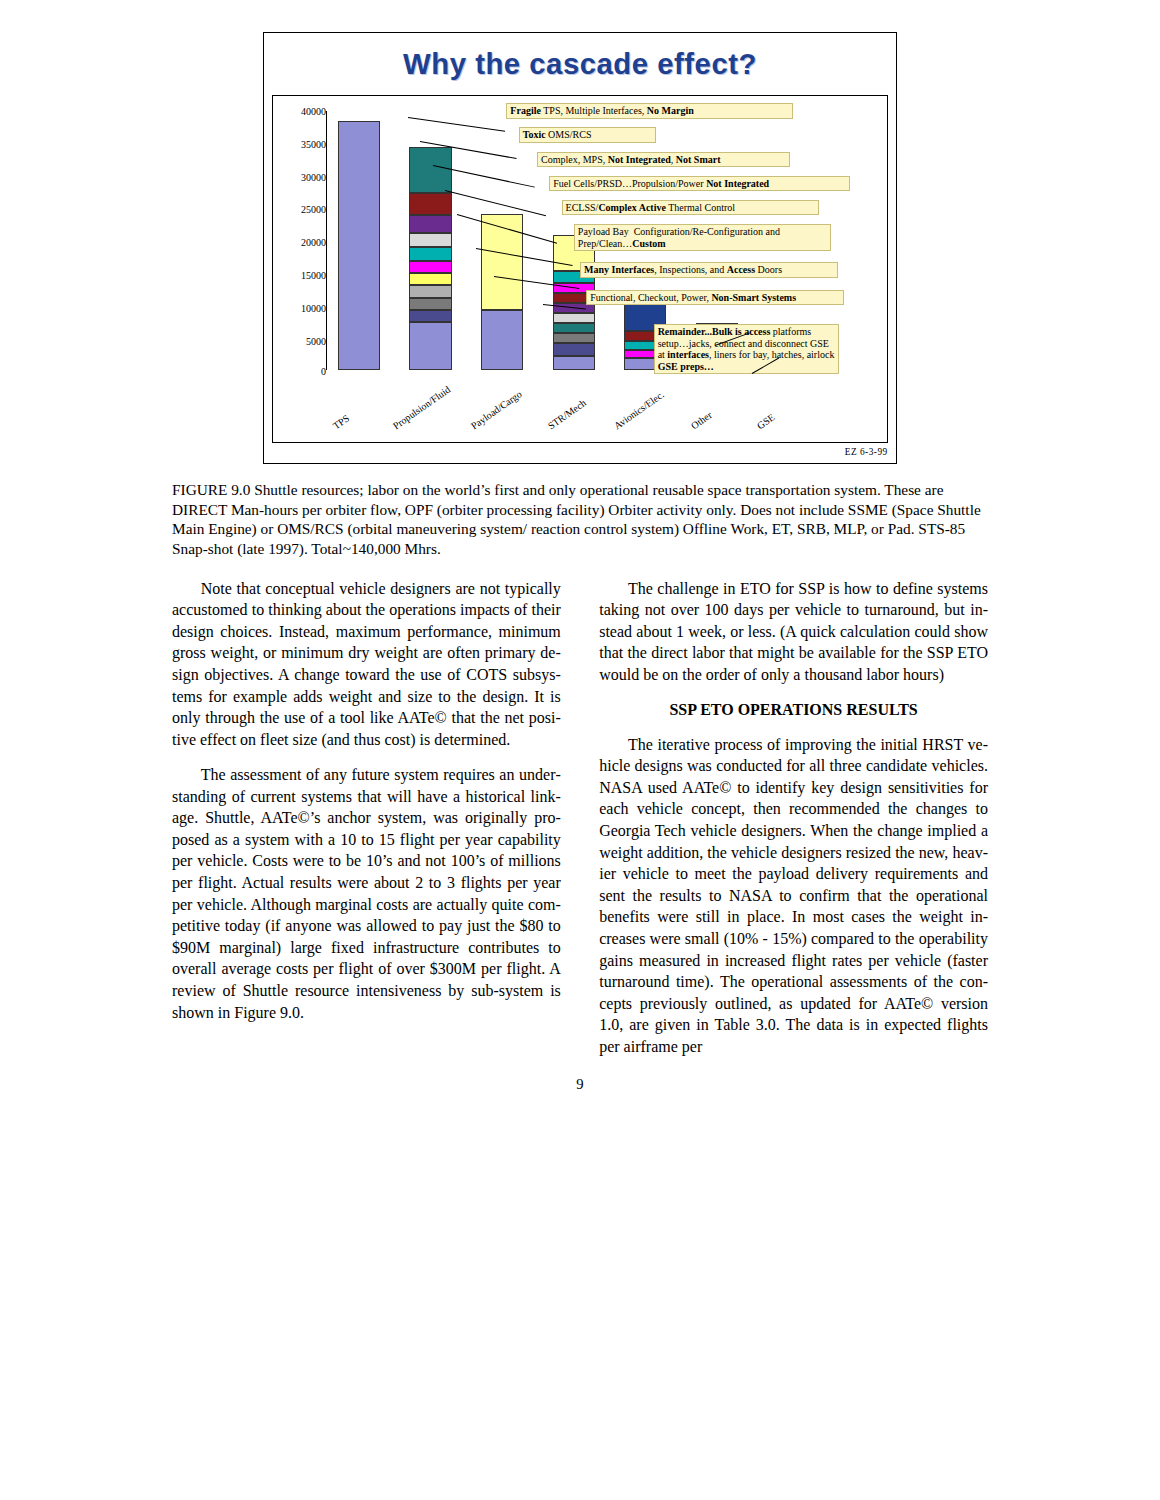Why the cascade effect?
40000 35000 30000 25000 20000 15000 10000 5000 0
TPS Propulsion/Fluid Payload/Cargo STR/Mech Avionics/Elec. Other GSE
Fragile TPS, Multiple Interfaces, No Margin
Toxic OMS/RCS
Complex, MPS, Not Integrated, Not Smart
Fuel Cells/PRSD…Propulsion/Power Not Integrated
ECLSS/Complex Active Thermal Control
Payload Bay Configuration/Re-Configuration and Prep/Clean…Custom
Many Interfaces, Inspections, and Access Doors
Functional, Checkout, Power, Non-Smart Systems
Remainder...Bulk is access platforms setup…jacks, connect and disconnect GSE at interfaces, liners for bay, hatches, airlock GSE preps…
EZ 6-3-99
FIGURE 9.0 Shuttle resources; labor on the world’s first and only operational reusable space transportation system. These are DIRECT Man-hours per orbiter flow, OPF (orbiter processing facility) Orbiter activity only. Does not include SSME (Space Shuttle Main Engine) or OMS/RCS (orbital maneuvering system/ reaction control system) Offline Work, ET, SRB, MLP, or Pad. STS-85 Snap-shot (late 1997). Total~140,000 Mhrs.
Note that conceptual vehicle designers are not typically accustomed to thinking about the operations impacts of their design choices. Instead, maximum performance, minimum gross weight, or minimum dry weight are often primary design objectives. A change toward the use of COTS subsystems for example adds weight and size to the design. It is only through the use of a tool like AATe© that the net positive effect on fleet size (and thus cost) is determined.
The assessment of any future system requires an understanding of current systems that will have a historical linkage. Shuttle, AATe©’s anchor system, was originally proposed as a system with a 10 to 15 flight per year capability per vehicle. Costs were to be 10’s and not 100’s of millions per flight. Actual results were about 2 to 3 flights per year per vehicle. Although marginal costs are actually quite competitive today (if anyone was allowed to pay just the $80 to $90M marginal) large fixed infrastructure contributes to overall average costs per flight of over $300M per flight. A review of Shuttle resource intensiveness by sub-system is shown in Figure 9.0.
The challenge in ETO for SSP is how to define systems taking not over 100 days per vehicle to turnaround, but instead about 1 week, or less. (A quick calculation could show that the direct labor that might be available for the SSP ETO would be on the order of only a thousand labor hours)
SSP ETO OPERATIONS RESULTS
The iterative process of improving the initial HRST vehicle designs was conducted for all three candidate vehicles. NASA used AATe© to identify key design sensitivities for each vehicle concept, then recommended the changes to Georgia Tech vehicle designers. When the change implied a weight addition, the vehicle designers resized the new, heavier vehicle to meet the payload delivery requirements and sent the results to NASA to confirm that the operational benefits were still in place. In most cases the weight increases were small (10% - 15%) compared to the operability gains measured in increased flight rates per vehicle (faster turnaround time). The operational assessments of the concepts previously outlined, as updated for AATe© version 1.0, are given in Table 3.0. The data is in expected flights per airframe per
9